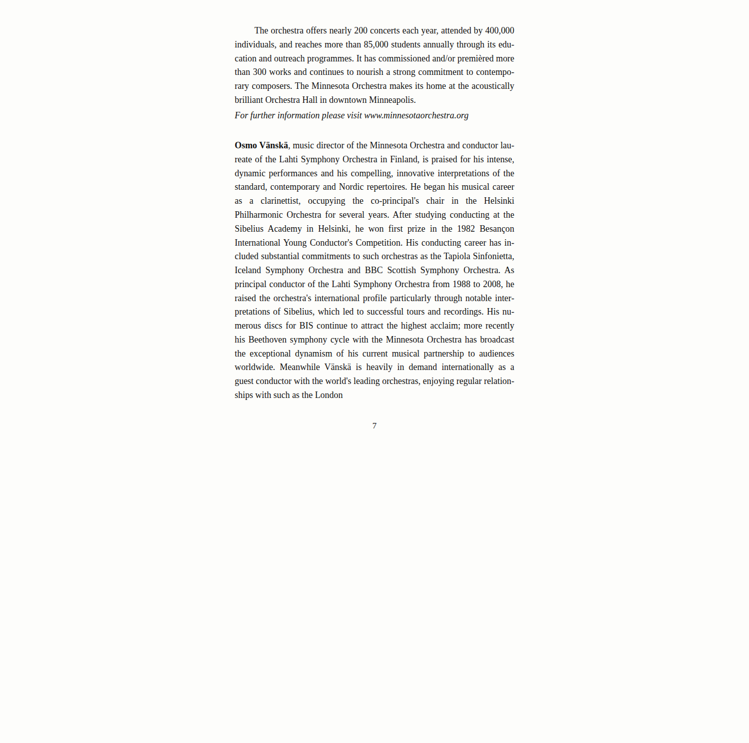The orchestra offers nearly 200 concerts each year, attended by 400,000 individuals, and reaches more than 85,000 students annually through its education and outreach programmes. It has commissioned and/or premièred more than 300 works and continues to nourish a strong commitment to contemporary composers. The Minnesota Orchestra makes its home at the acoustically brilliant Orchestra Hall in downtown Minneapolis.
For further information please visit www.minnesotaorchestra.org
Osmo Vänskä, music director of the Minnesota Orchestra and conductor laureate of the Lahti Symphony Orchestra in Finland, is praised for his intense, dynamic performances and his compelling, innovative interpretations of the standard, contemporary and Nordic repertoires. He began his musical career as a clarinettist, occupying the co-principal's chair in the Helsinki Philharmonic Orchestra for several years. After studying conducting at the Sibelius Academy in Helsinki, he won first prize in the 1982 Besançon International Young Conductor's Competition. His conducting career has included substantial commitments to such orchestras as the Tapiola Sinfonietta, Iceland Symphony Orchestra and BBC Scottish Symphony Orchestra. As principal conductor of the Lahti Symphony Orchestra from 1988 to 2008, he raised the orchestra's international profile particularly through notable interpretations of Sibelius, which led to successful tours and recordings. His numerous discs for BIS continue to attract the highest acclaim; more recently his Beethoven symphony cycle with the Minnesota Orchestra has broadcast the exceptional dynamism of his current musical partnership to audiences worldwide. Meanwhile Vänskä is heavily in demand internationally as a guest conductor with the world's leading orchestras, enjoying regular relationships with such as the London
7